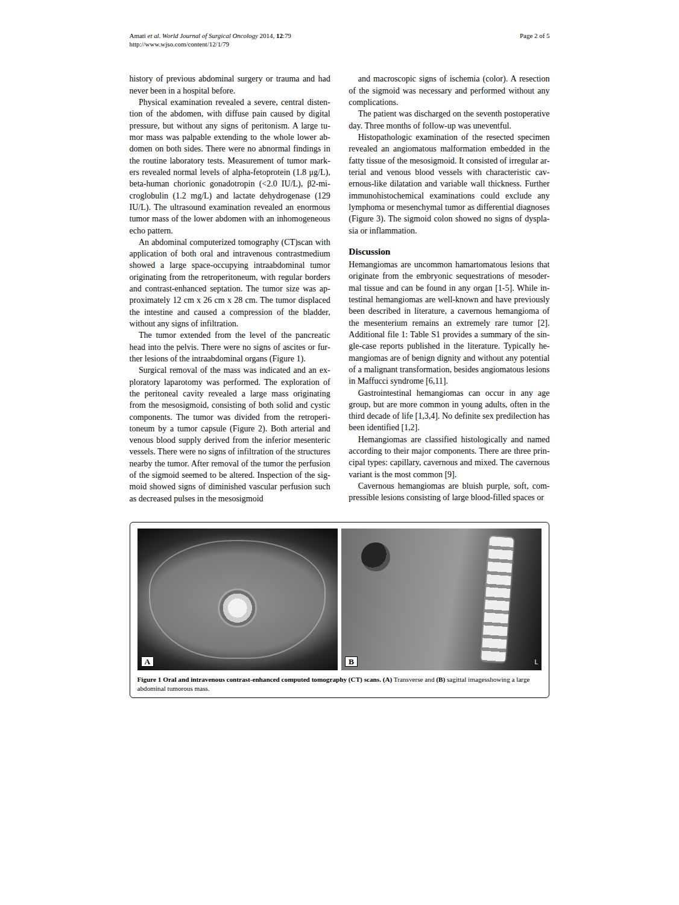Amati et al. World Journal of Surgical Oncology 2014, 12:79 http://www.wjso.com/content/12/1/79
Page 2 of 5
history of previous abdominal surgery or trauma and had never been in a hospital before.
Physical examination revealed a severe, central distention of the abdomen, with diffuse pain caused by digital pressure, but without any signs of peritonism. A large tumor mass was palpable extending to the whole lower abdomen on both sides. There were no abnormal findings in the routine laboratory tests. Measurement of tumor markers revealed normal levels of alpha-fetoprotein (1.8 μg/L), beta-human chorionic gonadotropin (<2.0 IU/L), β2-microglobulin (1.2 mg/L) and lactate dehydrogenase (129 IU/L). The ultrasound examination revealed an enormous tumor mass of the lower abdomen with an inhomogeneous echo pattern.
An abdominal computerized tomography (CT)scan with application of both oral and intravenous contrastmedium showed a large space-occupying intraabdominal tumor originating from the retroperitoneum, with regular borders and contrast-enhanced septation. The tumor size was approximately 12 cm x 26 cm x 28 cm. The tumor displaced the intestine and caused a compression of the bladder, without any signs of infiltration.
The tumor extended from the level of the pancreatic head into the pelvis. There were no signs of ascites or further lesions of the intraabdominal organs (Figure 1).
Surgical removal of the mass was indicated and an exploratory laparotomy was performed. The exploration of the peritoneal cavity revealed a large mass originating from the mesosigmoid, consisting of both solid and cystic components. The tumor was divided from the retroperitoneum by a tumor capsule (Figure 2). Both arterial and venous blood supply derived from the inferior mesenteric vessels. There were no signs of infiltration of the structures nearby the tumor. After removal of the tumor the perfusion of the sigmoid seemed to be altered. Inspection of the sigmoid showed signs of diminished vascular perfusion such as decreased pulses in the mesosigmoid
and macroscopic signs of ischemia (color). A resection of the sigmoid was necessary and performed without any complications.
The patient was discharged on the seventh postoperative day. Three months of follow-up was uneventful.
Histopathologic examination of the resected specimen revealed an angiomatous malformation embedded in the fatty tissue of the mesosigmoid. It consisted of irregular arterial and venous blood vessels with characteristic cavernous-like dilatation and variable wall thickness. Further immunohistochemical examinations could exclude any lymphoma or mesenchymal tumor as differential diagnoses (Figure 3). The sigmoid colon showed no signs of dysplasia or inflammation.
Discussion
Hemangiomas are uncommon hamartomatous lesions that originate from the embryonic sequestrations of mesodermal tissue and can be found in any organ [1-5]. While intestinal hemangiomas are well-known and have previously been described in literature, a cavernous hemangioma of the mesenterium remains an extremely rare tumor [2]. Additional file 1: Table S1 provides a summary of the single-case reports published in the literature. Typically hemangiomas are of benign dignity and without any potential of a malignant transformation, besides angiomatous lesions in Maffucci syndrome [6,11].
Gastrointestinal hemangiomas can occur in any age group, but are more common in young adults, often in the third decade of life [1,3,4]. No definite sex predilection has been identified [1,2].
Hemangiomas are classified histologically and named according to their major components. There are three principal types: capillary, cavernous and mixed. The cavernous variant is the most common [9].
Cavernous hemangiomas are bluish purple, soft, compressible lesions consisting of large blood-filled spaces or
A
B L
Figure 1 Oral and intravenous contrast-enhanced computed tomography (CT) scans. (A) Transverse and (B) sagittal imagesshowing a large abdominal tumorous mass.